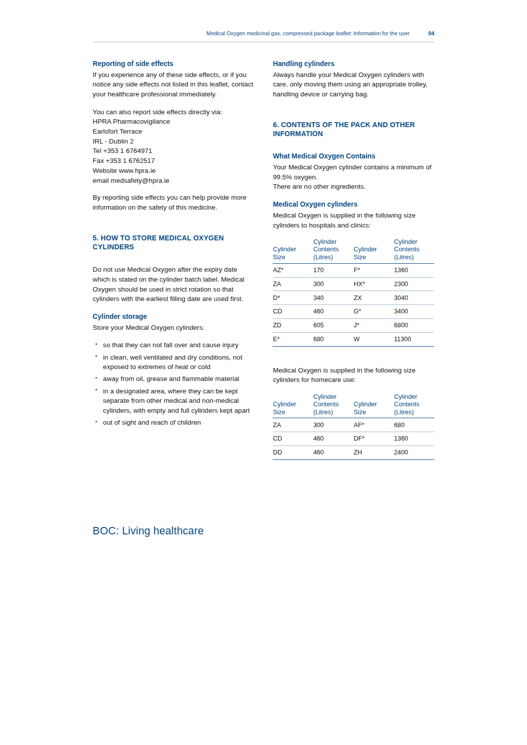Medical Oxygen medicinal gas, compressed package leaflet: Information for the user
04
Reporting of side effects
If you experience any of these side effects, or if you notice any side effects not listed in this leaflet, contact your healthcare professional immediately.
You can also report side effects directly via:
HPRA Pharmacovigilance
Earlsfort Terrace
IRL - Dublin 2
Tel +353 1 6764971
Fax +353 1 6762517
Website www.hpra.ie
email medsafety@hpra.ie
By reporting side effects you can help provide more information on the safety of this medicine.
5. How to store Medical Oxygen cylinders
Do not use Medical Oxygen after the expiry date which is stated on the cylinder batch label. Medical Oxygen should be used in strict rotation so that cylinders with the earliest filling date are used first.
Cylinder storage
Store your Medical Oxygen cylinders:
so that they can not fall over and cause injury
in clean, well ventilated and dry conditions, not exposed to extremes of heat or cold
away from oil, grease and flammable material
in a designated area, where they can be kept separate from other medical and non-medical cylinders, with empty and full cylinders kept apart
out of sight and reach of children
Handling cylinders
Always handle your Medical Oxygen cylinders with care, only moving them using an appropriate trolley, handling device or carrying bag.
6. Contents of the pack and other information
What Medical Oxygen Contains
Your Medical Oxygen cylinder contains a minimum of 99.5% oxygen.
There are no other ingredients.
Medical Oxygen cylinders
Medical Oxygen is supplied in the following size cylinders to hospitals and clinics:
| Cylinder Size | Cylinder Contents (Litres) | | Cylinder Size | Cylinder Contents (Litres) |
| --- | --- | --- | --- | --- |
| AZ* | 170 | | F* | 1360 |
| ZA | 300 | | HX* | 2300 |
| D* | 340 | | ZX | 3040 |
| CD | 460 | | G* | 3400 |
| ZD | 605 | | J* | 6800 |
| E* | 680 | | W | 11300 |
Medical Oxygen is supplied in the following size cylinders for homecare use:
| Cylinder Size | Cylinder Contents (Litres) | | Cylinder Size | Cylinder Contents (Litres) |
| --- | --- | --- | --- | --- |
| ZA | 300 | | AF* | 680 |
| CD | 460 | | DF* | 1360 |
| DD | 460 | | ZH | 2400 |
BOC: Living healthcare